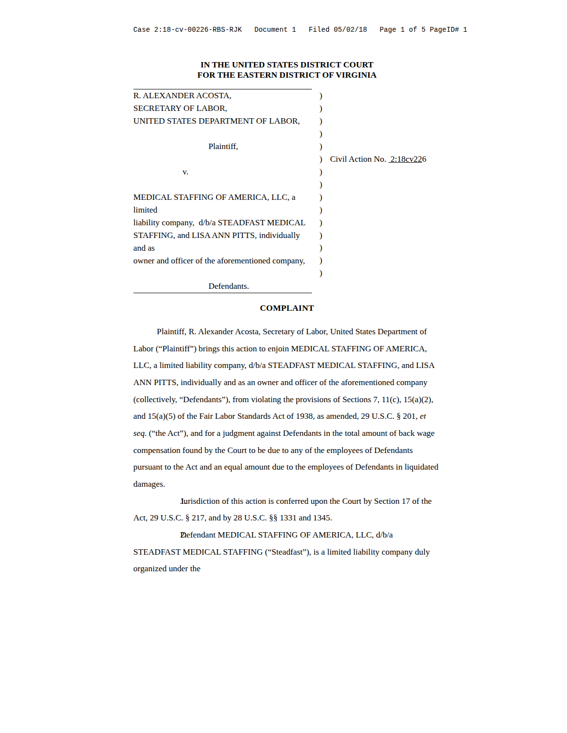Case 2:18-cv-00226-RBS-RJK Document 1 Filed 05/02/18 Page 1 of 5 PageID# 1
IN THE UNITED STATES DISTRICT COURT
FOR THE EASTERN DISTRICT OF VIRGINIA
| R. ALEXANDER ACOSTA, SECRETARY OF LABOR, UNITED STATES DEPARTMENT OF LABOR, Plaintiff, v. MEDICAL STAFFING OF AMERICA, LLC, a limited liability company, d/b/a STEADFAST MEDICAL STAFFING, and LISA ANN PITTS, individually and as owner and officer of the aforementioned company, Defendants. | ) ) ) ) ) ) ) ) ) ) ) ) ) ) ) | Civil Action No. 2:18cv22 6 |
COMPLAINT
Plaintiff, R. Alexander Acosta, Secretary of Labor, United States Department of Labor (“Plaintiff”) brings this action to enjoin MEDICAL STAFFING OF AMERICA, LLC, a limited liability company, d/b/a STEADFAST MEDICAL STAFFING, and LISA ANN PITTS, individually and as an owner and officer of the aforementioned company (collectively, “Defendants”), from violating the provisions of Sections 7, 11(c), 15(a)(2), and 15(a)(5) of the Fair Labor Standards Act of 1938, as amended, 29 U.S.C. § 201, et seq. (“the Act”), and for a judgment against Defendants in the total amount of back wage compensation found by the Court to be due to any of the employees of Defendants pursuant to the Act and an equal amount due to the employees of Defendants in liquidated damages.
1. Jurisdiction of this action is conferred upon the Court by Section 17 of the Act, 29 U.S.C. § 217, and by 28 U.S.C. §§ 1331 and 1345.
2. Defendant MEDICAL STAFFING OF AMERICA, LLC, d/b/a STEADFAST MEDICAL STAFFING (“Steadfast”), is a limited liability company duly organized under the